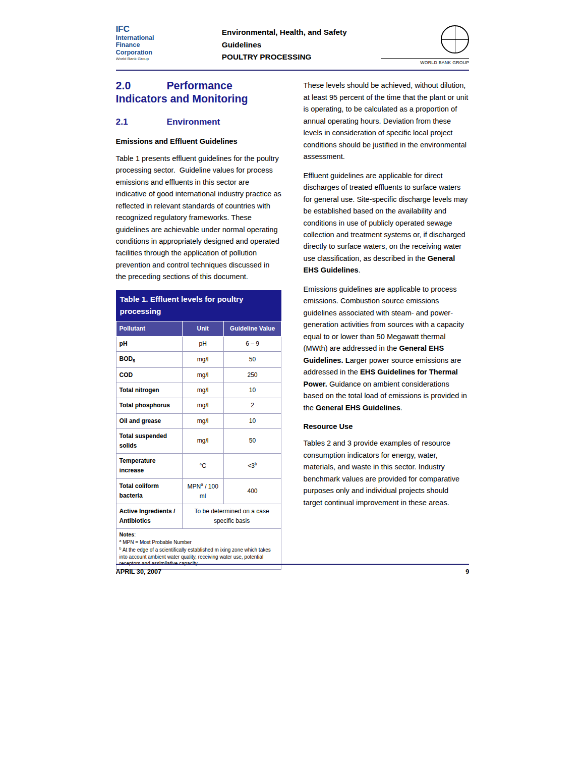IFC
International
Finance
Corporation
World Bank Group
Environmental, Health, and Safety Guidelines
POULTRY PROCESSING
WORLD BANK GROUP
2.0 Performance Indicators and Monitoring
2.1 Environment
Emissions and Effluent Guidelines
Table 1 presents effluent guidelines for the poultry processing sector. Guideline values for process emissions and effluents in this sector are indicative of good international industry practice as reflected in relevant standards of countries with recognized regulatory frameworks. These guidelines are achievable under normal operating conditions in appropriately designed and operated facilities through the application of pollution prevention and control techniques discussed in the preceding sections of this document.
Table 1. Effluent levels for poultry processing
| Pollutant | Unit | Guideline Value |
| --- | --- | --- |
| pH | pH | 6 – 9 |
| BOD 5 | mg/l | 50 |
| COD | mg/l | 250 |
| Total nitrogen | mg/l | 10 |
| Total phosphorus | mg/l | 2 |
| Oil and grease | mg/l | 10 |
| Total suspended solids | mg/l | 50 |
| Temperature increase | °C | <3 b |
| Total coliform bacteria | MPN a / 100 ml | 400 |
| Active Ingredients / Antibiotics | To be determined on a case specific basis |
Notes:
a MPN = Most Probable Number
b At the edge of a scientifically established m ixing zone which takes into account ambient water quality, receiving water use, potential receptors and assimilative capacity
These levels should be achieved, without dilution, at least 95 percent of the time that the plant or unit is operating, to be calculated as a proportion of annual operating hours. Deviation from these levels in consideration of specific local project conditions should be justified in the environmental assessment.
Effluent guidelines are applicable for direct discharges of treated effluents to surface waters for general use. Site-specific discharge levels may be established based on the availability and conditions in use of publicly operated sewage collection and treatment systems or, if discharged directly to surface waters, on the receiving water use classification, as described in the General EHS Guidelines.
Emissions guidelines are applicable to process emissions. Combustion source emissions guidelines associated with steam- and power-generation activities from sources with a capacity equal to or lower than 50 Megawatt thermal (MWth) are addressed in the General EHS Guidelines. Larger power source emissions are addressed in the EHS Guidelines for Thermal Power. Guidance on ambient considerations based on the total load of emissions is provided in the General EHS Guidelines.
Resource Use
Tables 2 and 3 provide examples of resource consumption indicators for energy, water, materials, and waste in this sector. Industry benchmark values are provided for comparative purposes only and individual projects should target continual improvement in these areas.
APRIL 30, 2007 9